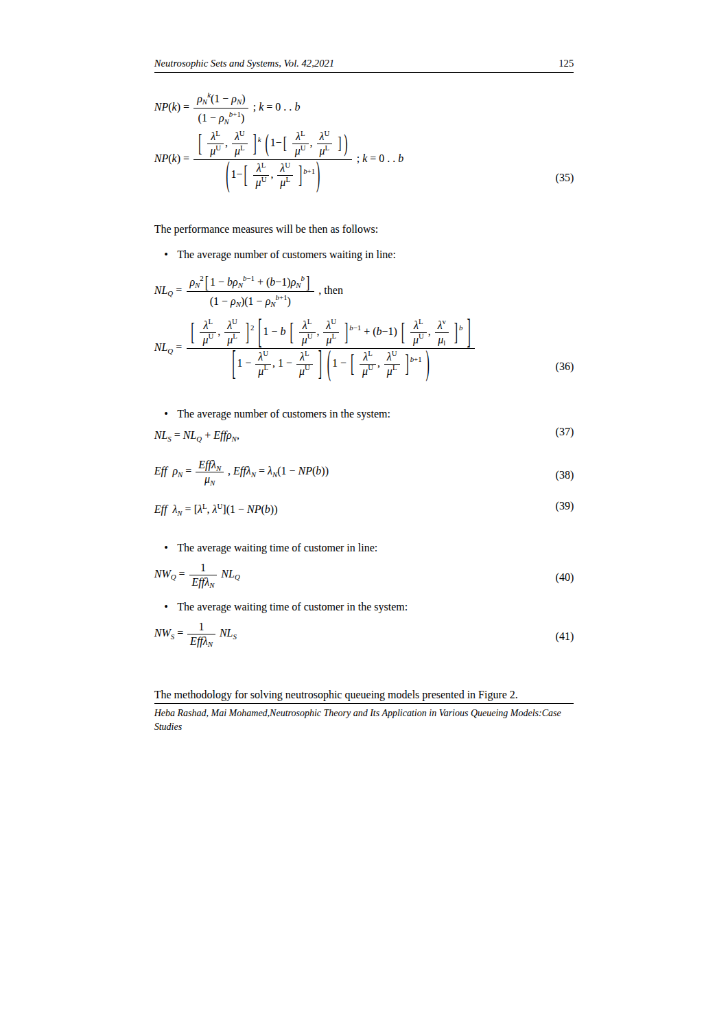Neutrosophic Sets and Systems, Vol. 42,2021 125
NP(k) = ρNk(1 − ρN) (1 − ρNb+1) ; k = 0 . . b NP(k) = [ λL μU, λU μL ] k (1−[ λL μU, λU μL ]) (1−[ λL μU, λU μL ] b+1) ; k = 0 . . b (35)
The performance measures will be then as follows:
The average number of customers waiting in line:
NL Q = ρN 2[1 − bρNb−1 + (b−1)ρNb] (1 − ρN)(1 − ρNb+1) , then
NL Q = [ λL μU, λU μL ] 2 [1 − b [ λL μU, λU μL ] b−1 + (b−1) [ λL μU, λv μl ] b ] [1 − λU μL, 1 − λL μU ] (1 − [ λL μU, λU μL ] b+1 ) (36)
The average number of customers in the system:
NL S = NL Q + Eff ρN, (37)
Eff ρN = Eff λN μN , Eff λN = λN(1 − NP(b)) (38)
Eff λN = [λL, λU](1 − NP(b)) (39)
The average waiting time of customer in line:
NW Q = 1 Eff λN NL Q (40)
The average waiting time of customer in the system:
NW S = 1 Eff λN NL S (41)
The methodology for solving neutrosophic queueing models presented in Figure 2.
Heba Rashad, Mai Mohamed,Neutrosophic Theory and Its Application in Various Queueing Models:Case Studies